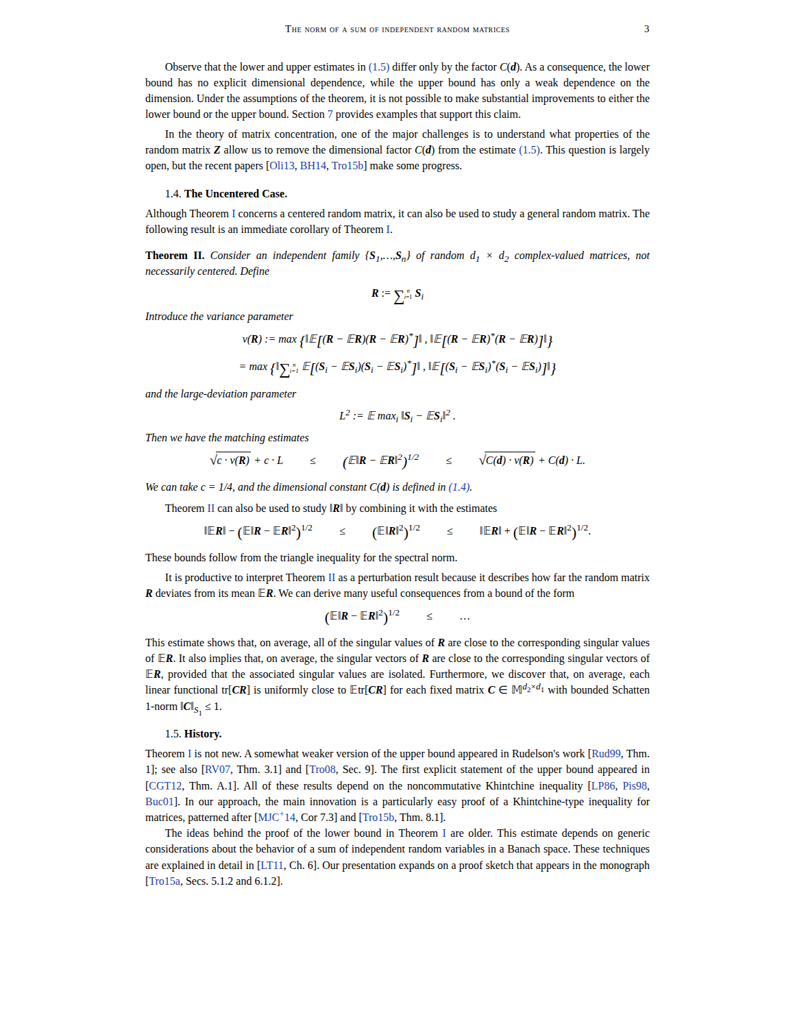The norm of a sum of independent random matrices 3
Observe that the lower and upper estimates in (1.5) differ only by the factor C(d). As a consequence, the lower bound has no explicit dimensional dependence, while the upper bound has only a weak dependence on the dimension. Under the assumptions of the theorem, it is not possible to make substantial improvements to either the lower bound or the upper bound. Section 7 provides examples that support this claim.
In the theory of matrix concentration, one of the major challenges is to understand what properties of the random matrix Z allow us to remove the dimensional factor C(d) from the estimate (1.5). This question is largely open, but the recent papers [Oli13, BH14, Tro15b] make some progress.
1.4. The Uncentered Case.
Although Theorem I concerns a centered random matrix, it can also be used to study a general random matrix. The following result is an immediate corollary of Theorem I.
Theorem II. Consider an independent family {S1,…,Sn} of random d1 × d2 complex-valued matrices, not necessarily centered. Define
R := ∑ni=1 Si
Introduce the variance parameter
v(R) := max {‖𝔼[(R − 𝔼R)(R − 𝔼R)*]‖ , ‖𝔼[(R − 𝔼R)*(R − 𝔼R)]‖}
= max {‖∑ni=1 𝔼[(Si − 𝔼Si)(Si − 𝔼Si)*]‖ , ‖𝔼[(Si − 𝔼Si)*(Si − 𝔼Si)]‖}
and the large-deviation parameter
L2 := 𝔼 maxi ‖Si − 𝔼Si‖2 .
Then we have the matching estimates
c · v(R) + c · L ≤ (𝔼‖R − 𝔼R‖2)1/2 ≤ C(d) · v(R) + C(d) · L.
We can take c = 1/4, and the dimensional constant C(d) is defined in (1.4).
Theorem II can also be used to study ‖R‖ by combining it with the estimates
‖𝔼R‖ − (𝔼‖R − 𝔼R‖2)1/2 ≤ (𝔼‖R‖2)1/2 ≤ ‖𝔼R‖ + (𝔼‖R − 𝔼R‖2)1/2.
These bounds follow from the triangle inequality for the spectral norm.
It is productive to interpret Theorem II as a perturbation result because it describes how far the random matrix R deviates from its mean 𝔼R. We can derive many useful consequences from a bound of the form
(𝔼‖R − 𝔼R‖2)1/2 ≤ …
This estimate shows that, on average, all of the singular values of R are close to the corresponding singular values of 𝔼R. It also implies that, on average, the singular vectors of R are close to the corresponding singular vectors of 𝔼R, provided that the associated singular values are isolated. Furthermore, we discover that, on average, each linear functional tr[CR] is uniformly close to 𝔼tr[CR] for each fixed matrix C ∈ 𝕄d2×d1 with bounded Schatten 1-norm ‖C‖S1 ≤ 1.
1.5. History.
Theorem I is not new. A somewhat weaker version of the upper bound appeared in Rudelson's work [Rud99, Thm. 1]; see also [RV07, Thm. 3.1] and [Tro08, Sec. 9]. The first explicit statement of the upper bound appeared in [CGT12, Thm. A.1]. All of these results depend on the noncommutative Khintchine inequality [LP86, Pis98, Buc01]. In our approach, the main innovation is a particularly easy proof of a Khintchine-type inequality for matrices, patterned after [MJC+14, Cor 7.3] and [Tro15b, Thm. 8.1].
The ideas behind the proof of the lower bound in Theorem I are older. This estimate depends on generic considerations about the behavior of a sum of independent random variables in a Banach space. These techniques are explained in detail in [LT11, Ch. 6]. Our presentation expands on a proof sketch that appears in the monograph [Tro15a, Secs. 5.1.2 and 6.1.2].